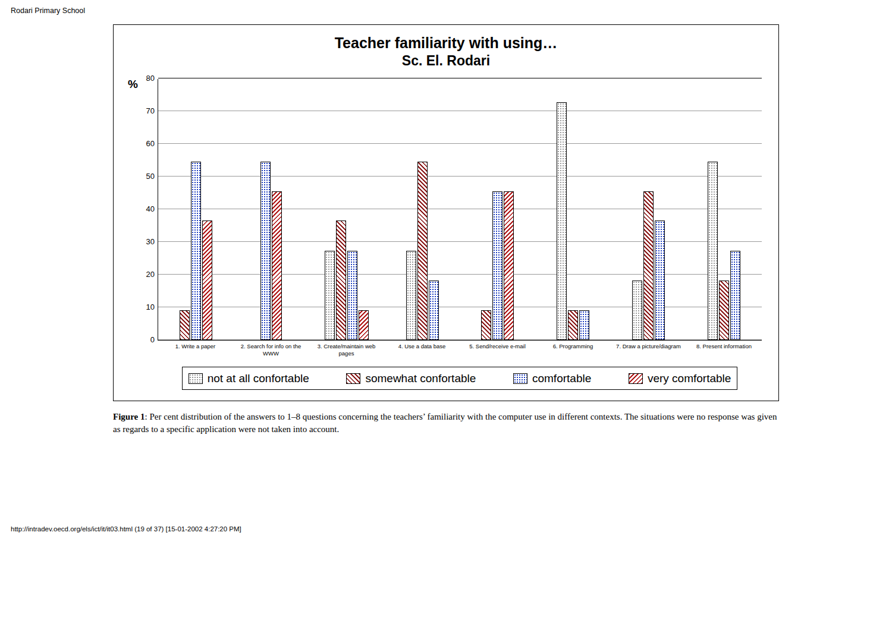Rodari Primary School
Teacher familiarity with using… Sc. El. Rodari
%
80
70
60
50
40
30
20
10
0
1. Write a paper
2. Search for info on the WWW
3. Create/maintain web pages
4. Use a data base
5. Send/receive e-mail
6. Programming
7. Draw a picture/diagram
8. Present information
not at all confortable
somewhat confortable
comfortable
very comfortable
Figure 1: Per cent distribution of the answers to 1–8 questions concerning the teachers’ familiarity with the computer use in different contexts. The situations were no response was given as regards to a specific application were not taken into account.
http://intradev.oecd.org/els/ict/it/it03.html (19 of 37) [15-01-2002 4:27:20 PM]